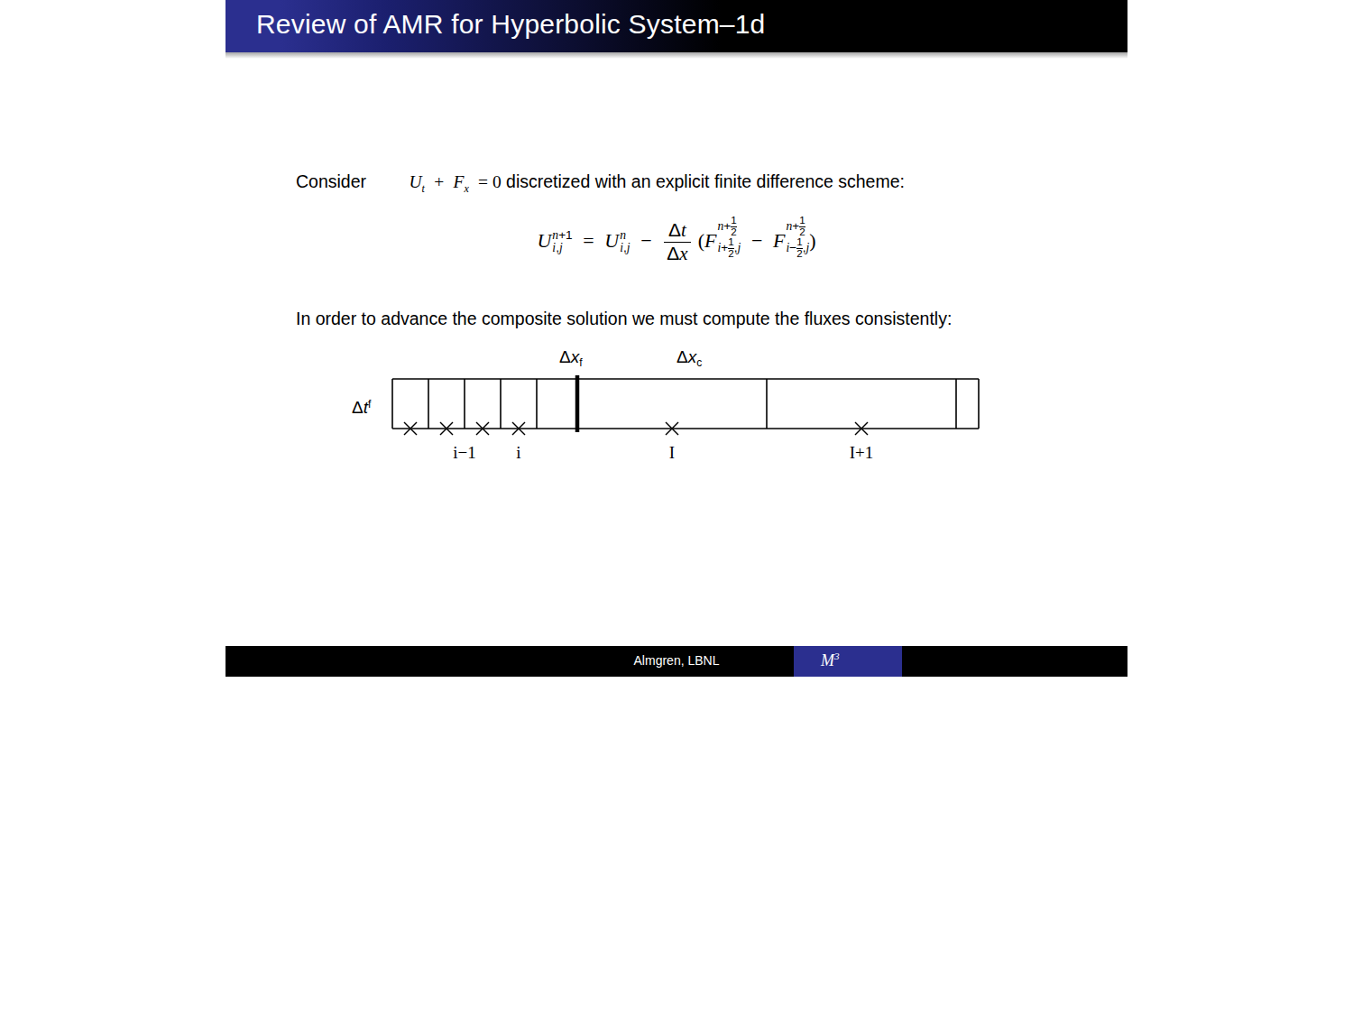Review of AMR for Hyperbolic System–1d
Consider Ut + Fx = 0 discretized with an explicit finite difference scheme:
Un+1 i,j = Uni,j − Δt Δx (Fn+12 i+12,j − Fn+12 i−12,j)
In order to advance the composite solution we must compute the fluxes consistently:
Δxf Δxc Δtf i−1 i I I+1
Almgren, LBNL
M3